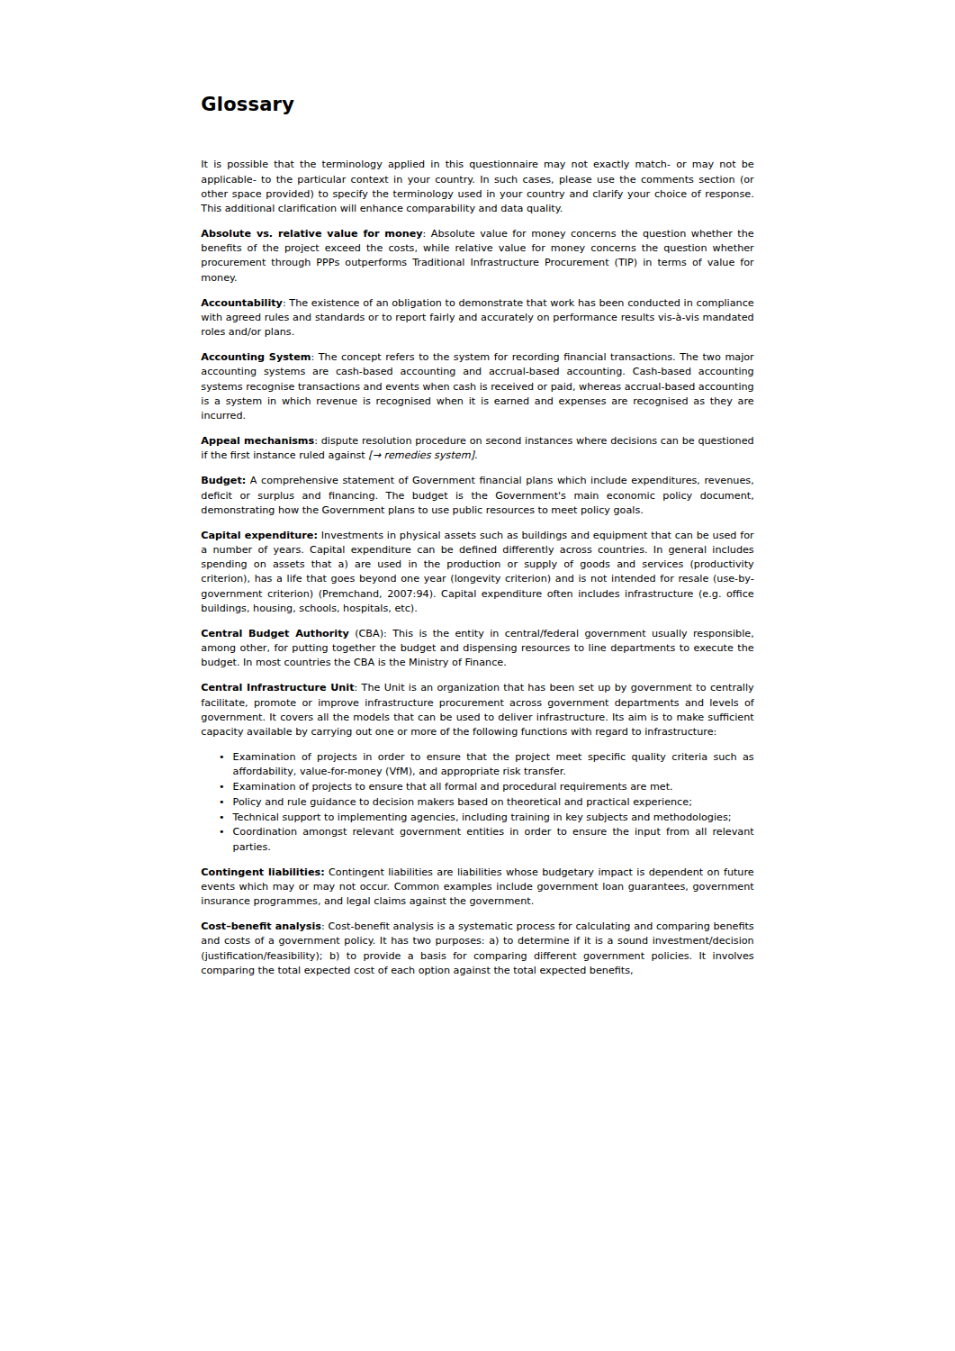Glossary
It is possible that the terminology applied in this questionnaire may not exactly match- or may not be applicable- to the particular context in your country. In such cases, please use the comments section (or other space provided) to specify the terminology used in your country and clarify your choice of response. This additional clarification will enhance comparability and data quality.
Absolute vs. relative value for money: Absolute value for money concerns the question whether the benefits of the project exceed the costs, while relative value for money concerns the question whether procurement through PPPs outperforms Traditional Infrastructure Procurement (TIP) in terms of value for money.
Accountability: The existence of an obligation to demonstrate that work has been conducted in compliance with agreed rules and standards or to report fairly and accurately on performance results vis-à-vis mandated roles and/or plans.
Accounting System: The concept refers to the system for recording financial transactions. The two major accounting systems are cash-based accounting and accrual-based accounting. Cash-based accounting systems recognise transactions and events when cash is received or paid, whereas accrual-based accounting is a system in which revenue is recognised when it is earned and expenses are recognised as they are incurred.
Appeal mechanisms: dispute resolution procedure on second instances where decisions can be questioned if the first instance ruled against [→ remedies system].
Budget: A comprehensive statement of Government financial plans which include expenditures, revenues, deficit or surplus and financing. The budget is the Government's main economic policy document, demonstrating how the Government plans to use public resources to meet policy goals.
Capital expenditure: Investments in physical assets such as buildings and equipment that can be used for a number of years. Capital expenditure can be defined differently across countries. In general includes spending on assets that a) are used in the production or supply of goods and services (productivity criterion), has a life that goes beyond one year (longevity criterion) and is not intended for resale (use-by-government criterion) (Premchand, 2007:94). Capital expenditure often includes infrastructure (e.g. office buildings, housing, schools, hospitals, etc).
Central Budget Authority (CBA): This is the entity in central/federal government usually responsible, among other, for putting together the budget and dispensing resources to line departments to execute the budget. In most countries the CBA is the Ministry of Finance.
Central Infrastructure Unit: The Unit is an organization that has been set up by government to centrally facilitate, promote or improve infrastructure procurement across government departments and levels of government. It covers all the models that can be used to deliver infrastructure. Its aim is to make sufficient capacity available by carrying out one or more of the following functions with regard to infrastructure:
Examination of projects in order to ensure that the project meet specific quality criteria such as affordability, value-for-money (VfM), and appropriate risk transfer.
Examination of projects to ensure that all formal and procedural requirements are met.
Policy and rule guidance to decision makers based on theoretical and practical experience;
Technical support to implementing agencies, including training in key subjects and methodologies;
Coordination amongst relevant government entities in order to ensure the input from all relevant parties.
Contingent liabilities: Contingent liabilities are liabilities whose budgetary impact is dependent on future events which may or may not occur. Common examples include government loan guarantees, government insurance programmes, and legal claims against the government.
Cost–benefit analysis: Cost-benefit analysis is a systematic process for calculating and comparing benefits and costs of a government policy. It has two purposes: a) to determine if it is a sound investment/decision (justification/feasibility); b) to provide a basis for comparing different government policies. It involves comparing the total expected cost of each option against the total expected benefits,